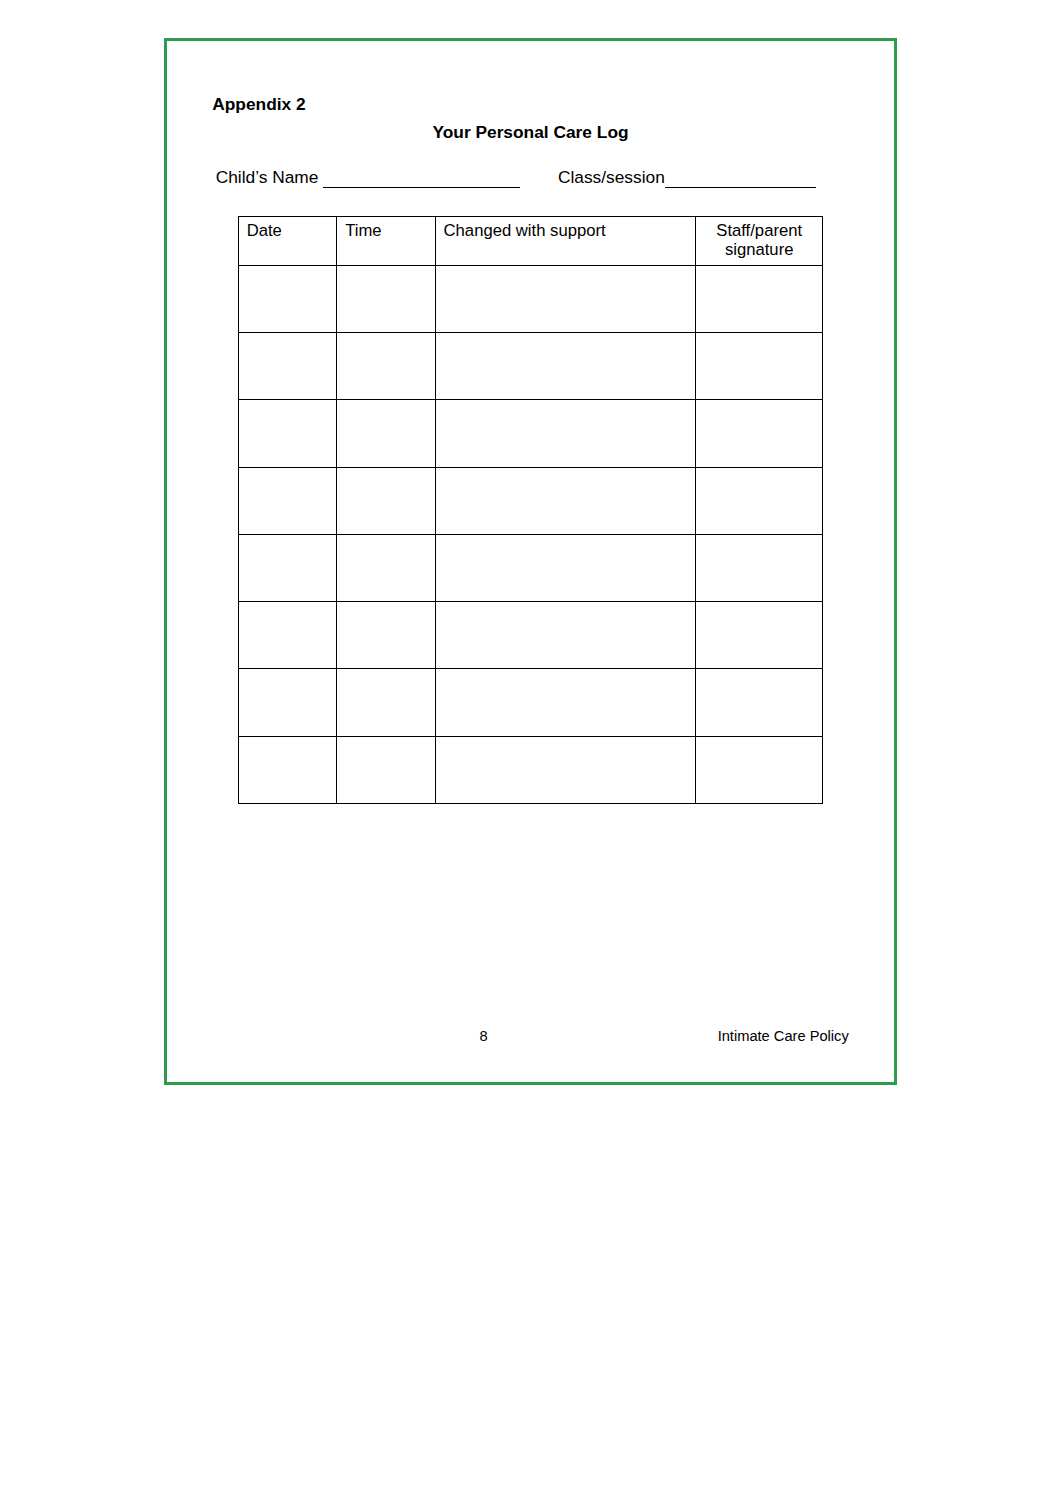Appendix 2
Your Personal Care Log
Child’s Name Class/session
| Date | Time | Changed with support | Staff/parent signature |
| --- | --- | --- | --- |
8 Intimate Care Policy